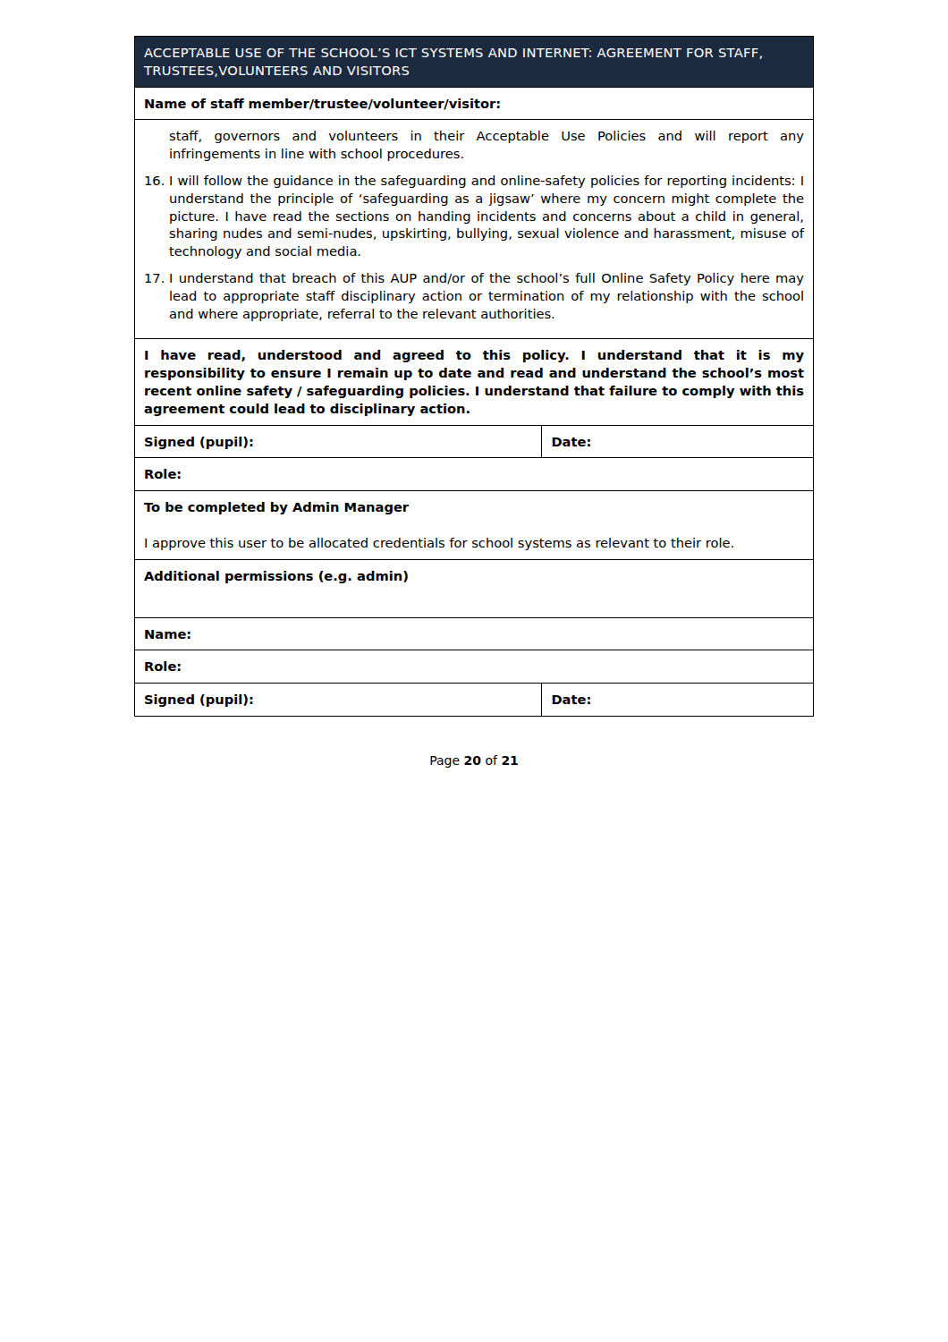| ACCEPTABLE USE OF THE SCHOOL’S ICT SYSTEMS AND INTERNET: AGREEMENT FOR STAFF, TRUSTEES,VOLUNTEERS AND VISITORS |
| Name of staff member/trustee/volunteer/visitor: |
| staff, governors and volunteers in their Acceptable Use Policies and will report any infringements in line with school procedures. I will follow the guidance in the safeguarding and online-safety policies for reporting incidents: I understand the principle of ‘safeguarding as a jigsaw’ where my concern might complete the picture. I have read the sections on handing incidents and concerns about a child in general, sharing nudes and semi-nudes, upskirting, bullying, sexual violence and harassment, misuse of technology and social media. I understand that breach of this AUP and/or of the school’s full Online Safety Policy here may lead to appropriate staff disciplinary action or termination of my relationship with the school and where appropriate, referral to the relevant authorities. |
| I have read, understood and agreed to this policy. I understand that it is my responsibility to ensure I remain up to date and read and understand the school’s most recent online safety / safeguarding policies. I understand that failure to comply with this agreement could lead to disciplinary action. |
| Signed (pupil): | Date: |
| Role: |
| To be completed by Admin Manager I approve this user to be allocated credentials for school systems as relevant to their role. |
| Additional permissions (e.g. admin) |
| Name: |
| Role: |
| Signed (pupil): | Date: |
Page 20 of 21